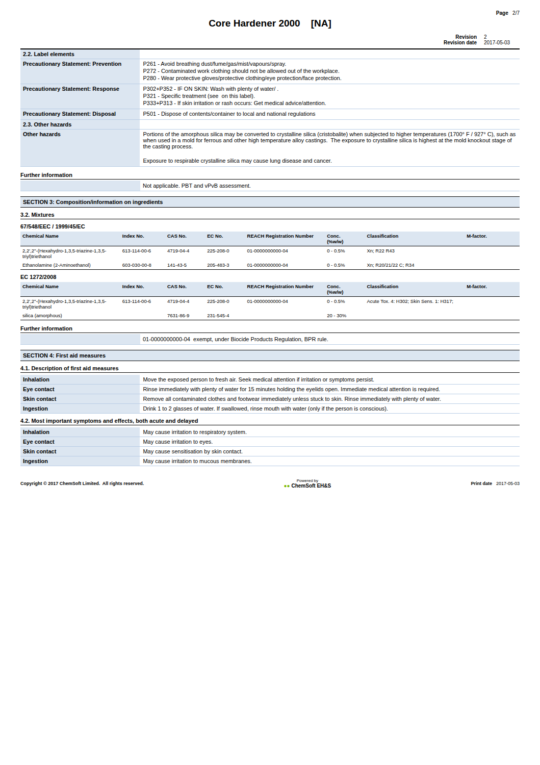Page 2/7
Core Hardener 2000 [NA]
Revision 2
Revision date 2017-05-03
| 2.2. Label elements | |
| Precautionary Statement: Prevention | P261 - Avoid breathing dust/fume/gas/mist/vapours/spray. P272 - Contaminated work clothing should not be allowed out of the workplace. P280 - Wear protective gloves/protective clothing/eye protection/face protection. |
| Precautionary Statement: Response | P302+P352 - IF ON SKIN: Wash with plenty of water/ . P321 - Specific treatment (see on this label). P333+P313 - If skin irritation or rash occurs: Get medical advice/attention. |
| Precautionary Statement: Disposal | P501 - Dispose of contents/container to local and national regulations |
| 2.3. Other hazards | |
| Other hazards | Portions of the amorphous silica may be converted to crystalline silica (cristobalite) when subjected to higher temperatures (1700° F / 927° C), such as when used in a mold for ferrous and other high temperature alloy castings. The exposure to crystalline silica is highest at the mold knockout stage of the casting process. Exposure to respirable crystalline silica may cause lung disease and cancer. |
Further information
| | Not applicable. PBT and vPvB assessment. |
SECTION 3: Composition/information on ingredients
3.2. Mixtures
67/548/EEC / 1999/45/EC
| Chemical Name | Index No. | CAS No. | EC No. | REACH Registration Number | Conc. (%w/w) | Classification | M-factor. |
| --- | --- | --- | --- | --- | --- | --- | --- |
| 2,2',2''-(Hexahydro-1,3,5-triazine-1,3,5-triyl)triethanol | 613-114-00-6 | 4719-04-4 | 225-208-0 | 01-0000000000-04 | 0 - 0.5% | Xn; R22 R43 | |
| Ethanolamine (2-Aminoethanol) | 603-030-00-8 | 141-43-5 | 205-483-3 | 01-0000000000-04 | 0 - 0.5% | Xn; R20/21/22 C; R34 | |
EC 1272/2008
| Chemical Name | Index No. | CAS No. | EC No. | REACH Registration Number | Conc. (%w/w) | Classification | M-factor. |
| --- | --- | --- | --- | --- | --- | --- | --- |
| 2,2',2''-(Hexahydro-1,3,5-triazine-1,3,5-triyl)triethanol | 613-114-00-6 | 4719-04-4 | 225-208-0 | 01-0000000000-04 | 0 - 0.5% | Acute Tox. 4: H302; Skin Sens. 1: H317; | |
| silica (amorphous) | | 7631-86-9 | 231-545-4 | | 20 - 30% | | |
Further information
| | 01-0000000000-04 exempt, under Biocide Products Regulation, BPR rule. |
SECTION 4: First aid measures
4.1. Description of first aid measures
| Inhalation | Move the exposed person to fresh air. Seek medical attention if irritation or symptoms persist. |
| Eye contact | Rinse immediately with plenty of water for 15 minutes holding the eyelids open. Immediate medical attention is required. |
| Skin contact | Remove all contaminated clothes and footwear immediately unless stuck to skin. Rinse immediately with plenty of water. |
| Ingestion | Drink 1 to 2 glasses of water. If swallowed, rinse mouth with water (only if the person is conscious). |
4.2. Most important symptoms and effects, both acute and delayed
| Inhalation | May cause irritation to respiratory system. |
| Eye contact | May cause irritation to eyes. |
| Skin contact | May cause sensitisation by skin contact. |
| Ingestion | May cause irritation to mucous membranes. |
Copyright © 2017 ChemSoft Limited. All rights reserved.
Powered by
●● ChemSoft EH&S
Print date2017-05-03